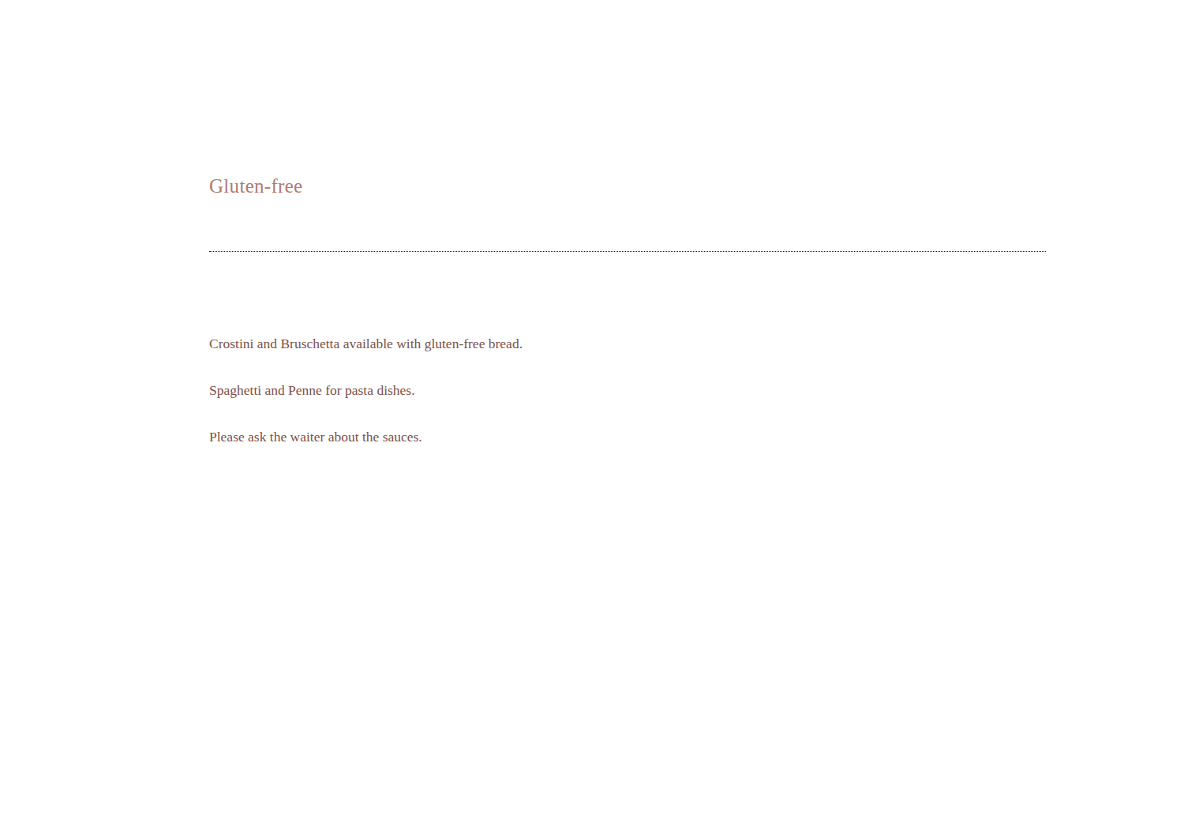Gluten-free
Crostini and Bruschetta available with gluten-free bread.
Spaghetti and Penne for pasta dishes.
Please ask the waiter about the sauces.